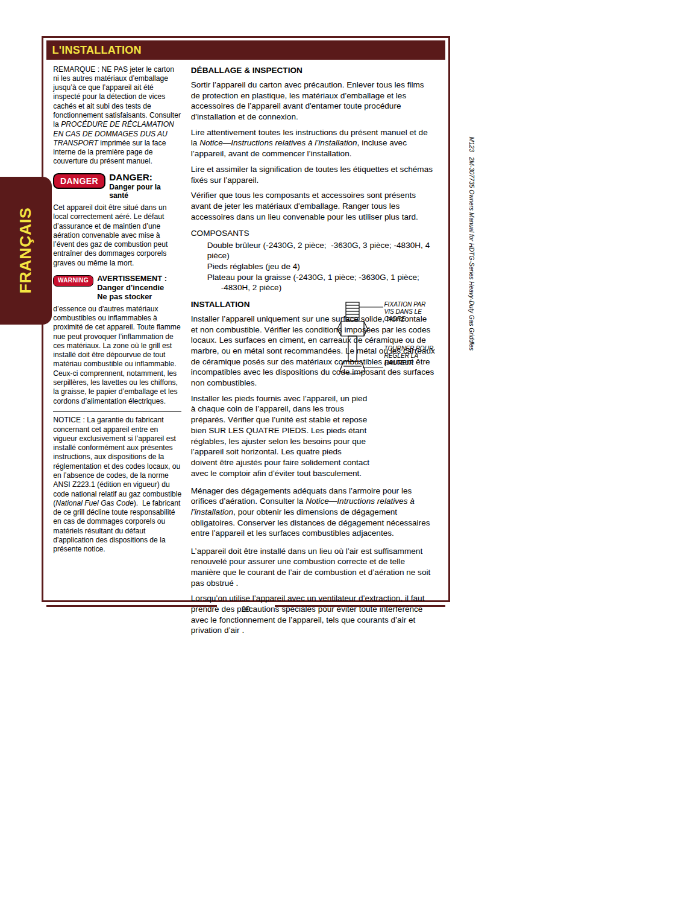L'INSTALLATION
FRANÇAIS
REMARQUE : NE PAS jeter le carton ni les autres matériaux d’emballage jusqu’à ce que l’appareil ait été inspecté pour la détection de vices cachés et ait subi des tests de fonctionnement satisfaisants. Consulter la PROCÉDURE DE RÉCLAMATION EN CAS DE DOMMAGES DUS AU TRANSPORT imprimée sur la face interne de la première page de couverture du présent manuel.
DANGER
DANGER:
Danger pour la santé
Cet appareil doit être situé dans un local correctement aéré. Le défaut d’assurance et de maintien d’une aération convenable avec mise à l’évent des gaz de combustion peut entraîner des dommages corporels graves ou même la mort.
WARNING
AVERTISSEMENT :
Danger d’incendie
Ne pas stocker
d’essence ou d'autres matériaux combustibles ou inflammables à proximité de cet appareil. Toute flamme nue peut provoquer l’inflammation de ces matériaux. La zone où le grill est installé doit être dépourvue de tout matériau combustible ou inflammable. Ceux-ci comprennent, notamment, les serpillères, les lavettes ou les chiffons, la graisse, le papier d’emballage et les cordons d’alimentation électriques.
NOTICE : La garantie du fabricant concernant cet appareil entre en vigueur exclusivement si l’appareil est installé conformément aux présentes instructions, aux dispositions de la réglementation et des codes locaux, ou en l’absence de codes, de la norme ANSI Z223.1 (édition en vigueur) du code national relatif au gaz combustible (National Fuel Gas Code). Le fabricant de ce grill décline toute responsabilité en cas de dommages corporels ou matériels résultant du défaut d'application des dispositions de la présente notice.
DÉBALLAGE & INSPECTION
Sortir l’appareil du carton avec précaution. Enlever tous les films de protection en plastique, les matériaux d’emballage et les accessoires de l’appareil avant d'entamer toute procédure d'installation et de connexion.
Lire attentivement toutes les instructions du présent manuel et de la Notice—Instructions relatives à l’installation, incluse avec l’appareil, avant de commencer l’installation.
Lire et assimiler la signification de toutes les étiquettes et schémas fixés sur l’appareil.
Vérifier que tous les composants et accessoires sont présents avant de jeter les matériaux d'emballage. Ranger tous les accessoires dans un lieu convenable pour les utiliser plus tard.
COMPOSANTS
Double brûleur (-2430G, 2 pièce; -3630G, 3 pièce; -4830H, 4 pièce)
Pieds réglables (jeu de 4)
Plateau pour la graisse (-2430G, 1 pièce; -3630G, 1 pièce;
-4830H, 2 pièce)
INSTALLATION
Installer l’appareil uniquement sur une surface solide, horizontale et non combustible. Vérifier les conditions imposées par les codes locaux. Les surfaces en ciment, en carreaux de céramique ou de marbre, ou en métal sont recommandées. Le métal ou les carreaux de céramique posés sur des matériaux combustibles peuvent être incompatibles avec les dispositions du code imposant des surfaces
non combustibles.
Installer les pieds fournis avec l’appareil, un pied à chaque coin de l’appareil, dans les trous préparés. Vérifier que l’unité est stable et repose bien SUR LES QUATRE PIEDS. Les pieds étant réglables, les ajuster selon les besoins pour que l’appareil soit horizontal. Les quatre pieds doivent être ajustés pour faire solidement contact avec le comptoir afin d’éviter tout basculement.
Ménager des dégagements adéquats dans l’armoire pour les orifices d’aération. Consulter la Notice—Intructions relatives à l’installation, pour obtenir les dimensions de dégagement obligatoires. Conserver les distances de dégagement nécessaires entre l’appareil et les surfaces combustibles adjacentes.
L’appareil doit être installé dans un lieu où l’air est suffisamment renouvelé pour assurer une combustion correcte et de telle manière que le courant de l’air de combustion et d’aération ne soit pas obstrué .
Lorsqu’on utilise l’appareil avec un ventilateur d’extraction, il faut prendre des précautions spéciales pour éviter toute interférence avec le fonctionnement de l’appareil, tels que courants d’air et privation d’air .
FIXATION PAR VIS DANS LE CADRE
TOURNER POUR RÉGLER LA HAUTEUR
M123 2M-307735 Owners Manual for HDTG-Series Heavy-Duty Gas Griddles
20